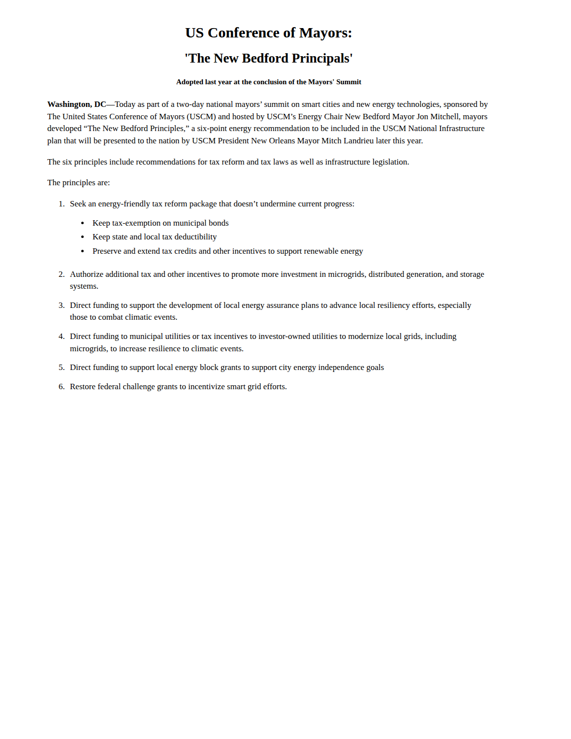US Conference of Mayors:
'The New Bedford Principals'
Adopted last year at the conclusion of the Mayors' Summit
Washington, DC—Today as part of a two-day national mayors’ summit on smart cities and new energy technologies, sponsored by The United States Conference of Mayors (USCM) and hosted by USCM’s Energy Chair New Bedford Mayor Jon Mitchell, mayors developed “The New Bedford Principles,” a six-point energy recommendation to be included in the USCM National Infrastructure plan that will be presented to the nation by USCM President New Orleans Mayor Mitch Landrieu later this year.
The six principles include recommendations for tax reform and tax laws as well as infrastructure legislation.
The principles are:
Seek an energy-friendly tax reform package that doesn’t undermine current progress:
Keep tax-exemption on municipal bonds
Keep state and local tax deductibility
Preserve and extend tax credits and other incentives to support renewable energy
Authorize additional tax and other incentives to promote more investment in microgrids, distributed generation, and storage systems.
Direct funding to support the development of local energy assurance plans to advance local resiliency efforts, especially those to combat climatic events.
Direct funding to municipal utilities or tax incentives to investor-owned utilities to modernize local grids, including microgrids, to increase resilience to climatic events.
Direct funding to support local energy block grants to support city energy independence goals
Restore federal challenge grants to incentivize smart grid efforts.